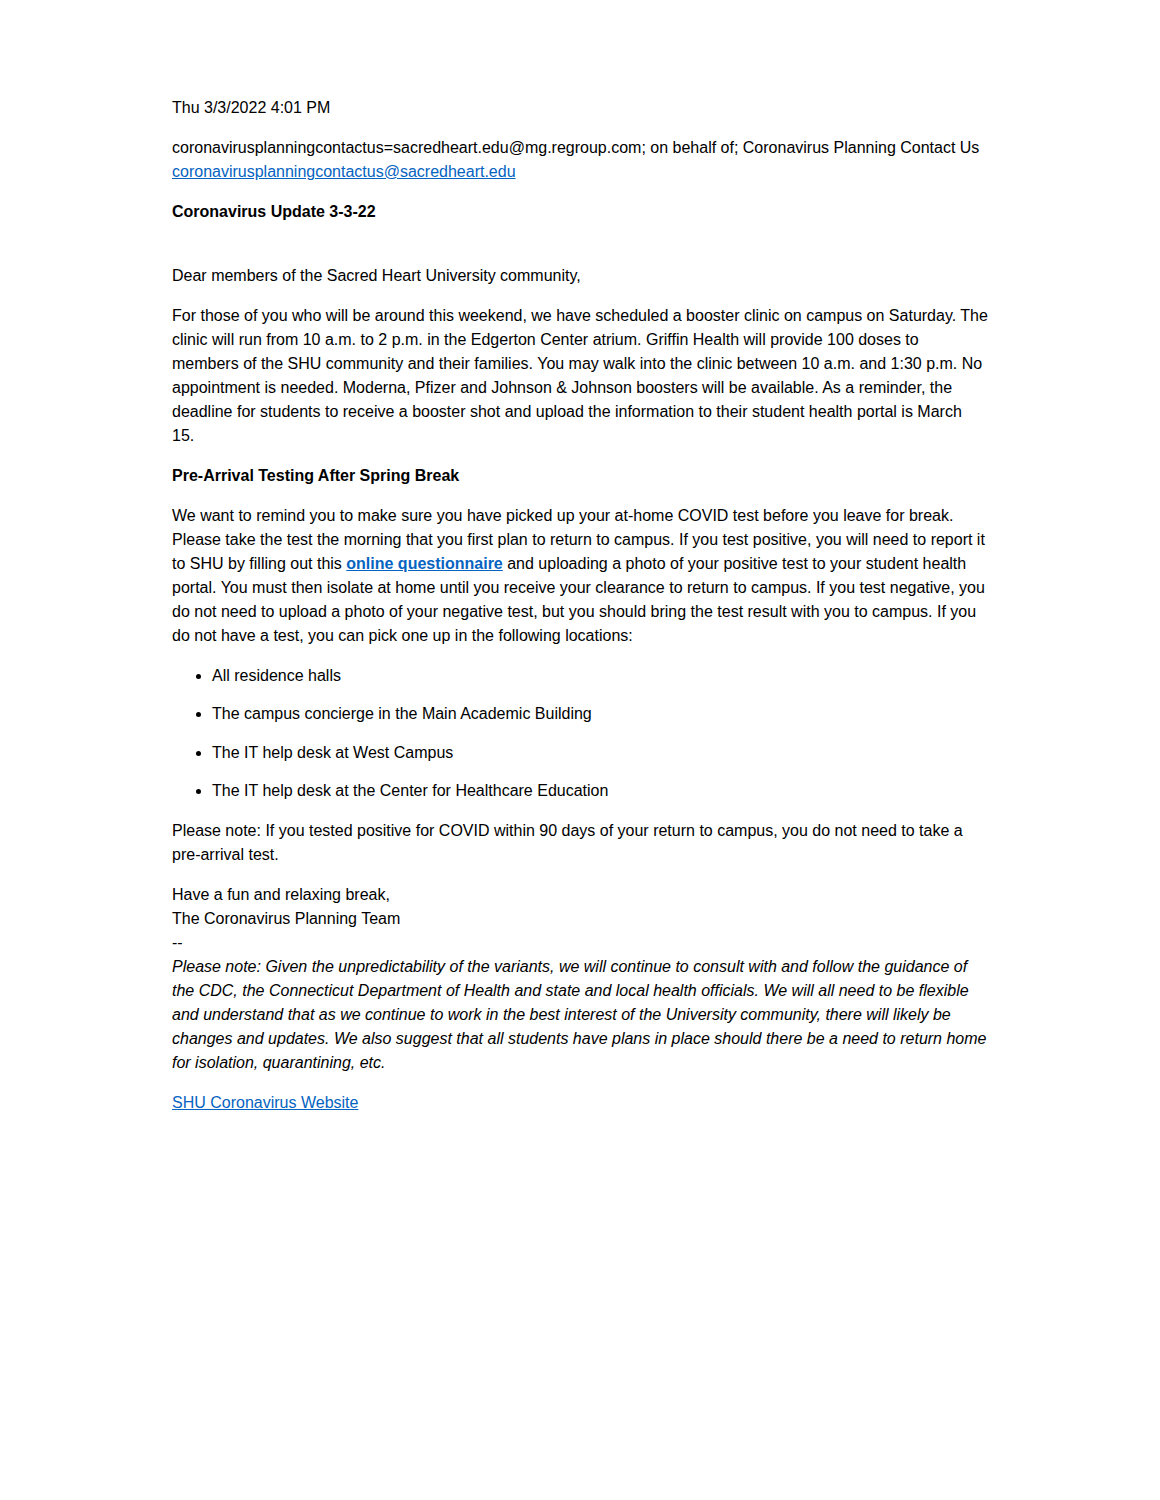Thu 3/3/2022 4:01 PM
coronavirusplanningcontactus=sacredheart.edu@mg.regroup.com; on behalf of; Coronavirus Planning Contact Us coronavirusplanningcontactus@sacredheart.edu
Coronavirus Update 3-3-22
Dear members of the Sacred Heart University community,
For those of you who will be around this weekend, we have scheduled a booster clinic on campus on Saturday. The clinic will run from 10 a.m. to 2 p.m. in the Edgerton Center atrium. Griffin Health will provide 100 doses to members of the SHU community and their families. You may walk into the clinic between 10 a.m. and 1:30 p.m. No appointment is needed. Moderna, Pfizer and Johnson & Johnson boosters will be available. As a reminder, the deadline for students to receive a booster shot and upload the information to their student health portal is March 15.
Pre-Arrival Testing After Spring Break
We want to remind you to make sure you have picked up your at-home COVID test before you leave for break. Please take the test the morning that you first plan to return to campus. If you test positive, you will need to report it to SHU by filling out this online questionnaire and uploading a photo of your positive test to your student health portal. You must then isolate at home until you receive your clearance to return to campus. If you test negative, you do not need to upload a photo of your negative test, but you should bring the test result with you to campus. If you do not have a test, you can pick one up in the following locations:
All residence halls
The campus concierge in the Main Academic Building
The IT help desk at West Campus
The IT help desk at the Center for Healthcare Education
Please note: If you tested positive for COVID within 90 days of your return to campus, you do not need to take a pre-arrival test.
Have a fun and relaxing break,
The Coronavirus Planning Team
--
Please note: Given the unpredictability of the variants, we will continue to consult with and follow the guidance of the CDC, the Connecticut Department of Health and state and local health officials. We will all need to be flexible and understand that as we continue to work in the best interest of the University community, there will likely be changes and updates. We also suggest that all students have plans in place should there be a need to return home for isolation, quarantining, etc.
SHU Coronavirus Website